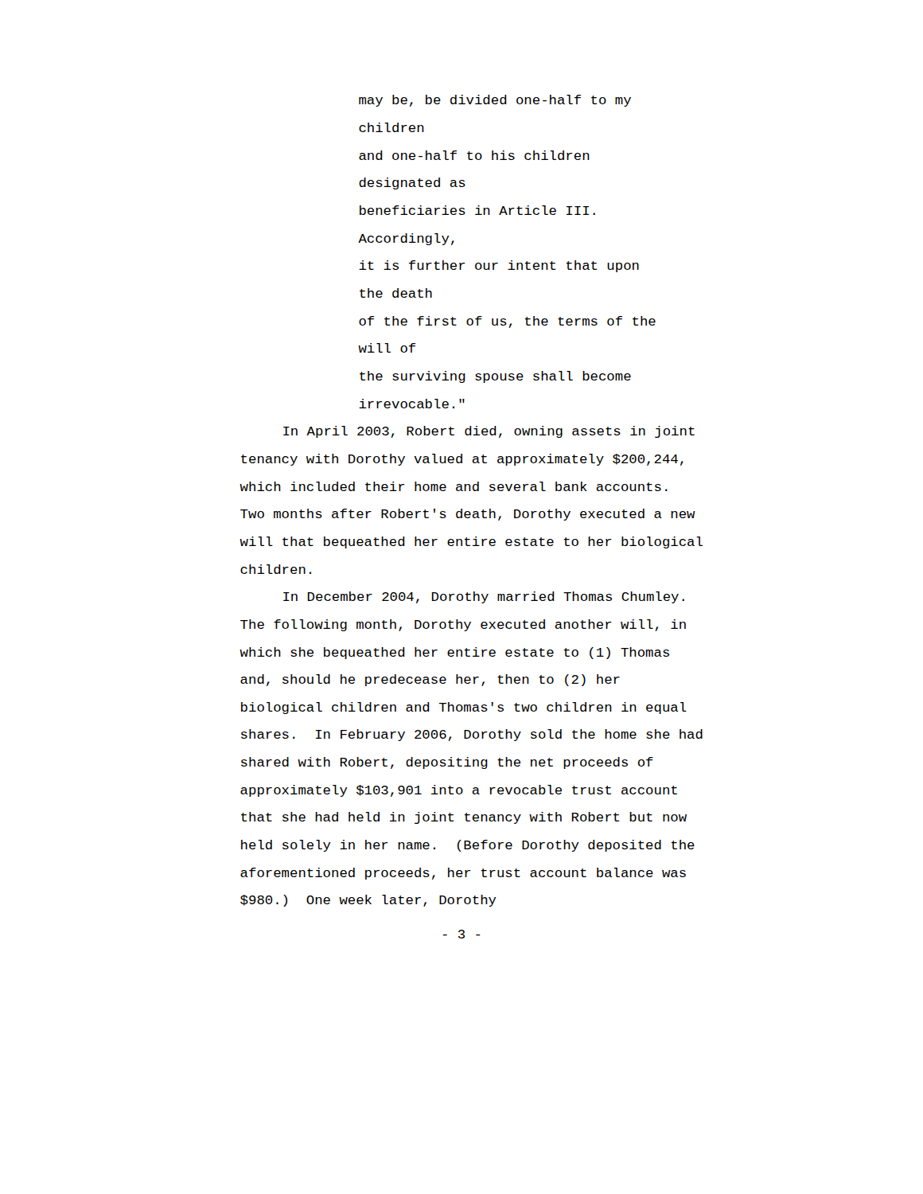may be, be divided one-half to my children
and one-half to his children designated as
beneficiaries in Article III. Accordingly,
it is further our intent that upon the death
of the first of us, the terms of the will of
the surviving spouse shall become
irrevocable."
In April 2003, Robert died, owning assets in joint tenancy with Dorothy valued at approximately $200,244, which included their home and several bank accounts. Two months after Robert's death, Dorothy executed a new will that bequeathed her entire estate to her biological children.
In December 2004, Dorothy married Thomas Chumley. The following month, Dorothy executed another will, in which she bequeathed her entire estate to (1) Thomas and, should he predecease her, then to (2) her biological children and Thomas's two children in equal shares. In February 2006, Dorothy sold the home she had shared with Robert, depositing the net proceeds of approximately $103,901 into a revocable trust account that she had held in joint tenancy with Robert but now held solely in her name. (Before Dorothy deposited the aforementioned proceeds, her trust account balance was $980.) One week later, Dorothy
- 3 -